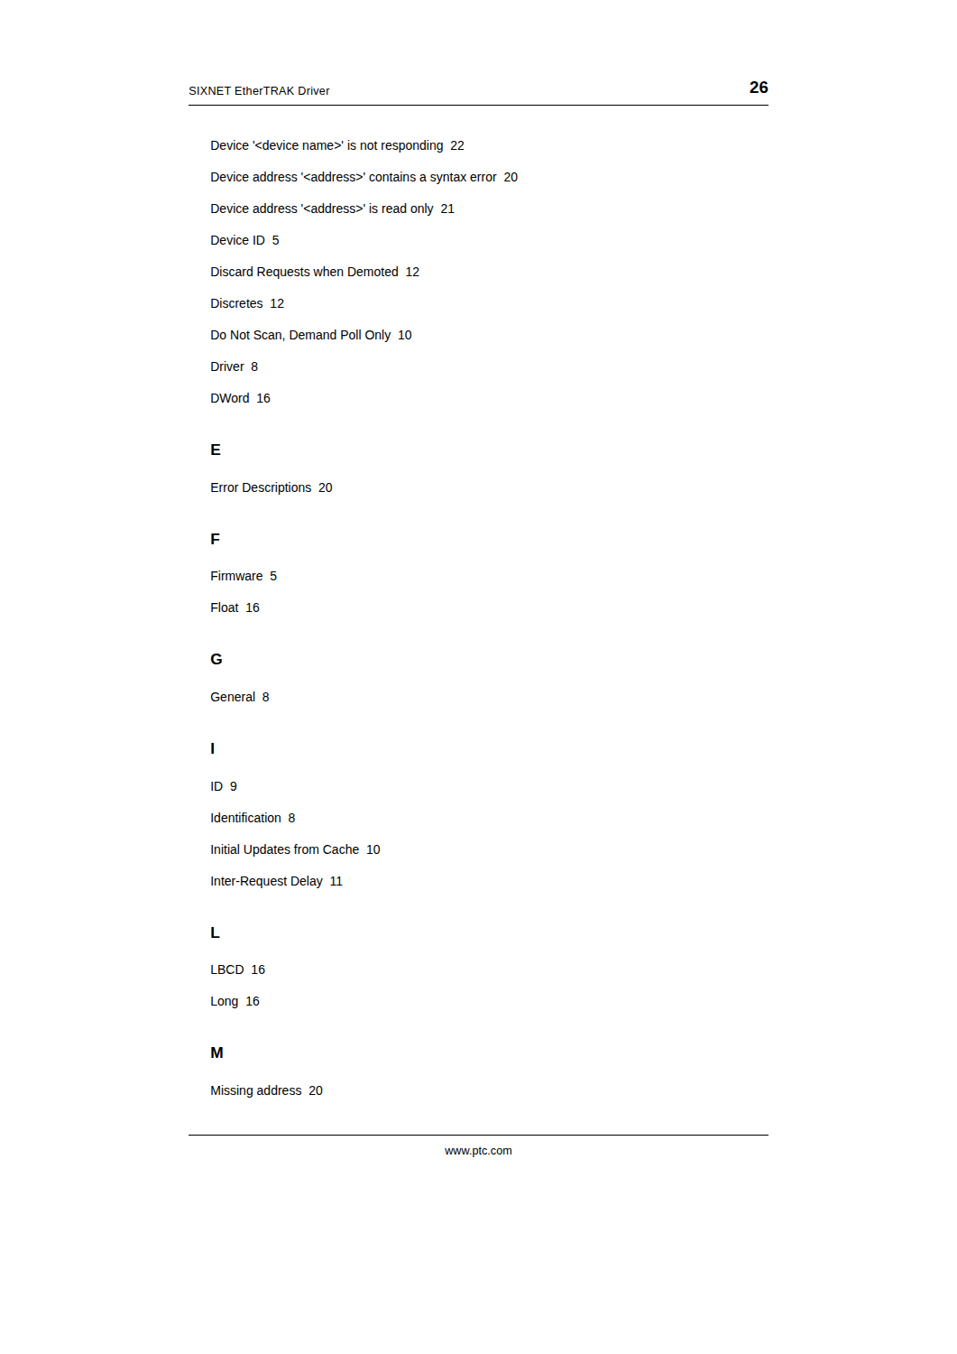SIXNET EtherTRAK Driver
26
Device '<device name>' is not responding 22
Device address '<address>' contains a syntax error 20
Device address '<address>' is read only 21
Device ID 5
Discard Requests when Demoted 12
Discretes 12
Do Not Scan, Demand Poll Only 10
Driver 8
DWord 16
E
Error Descriptions 20
F
Firmware 5
Float 16
G
General 8
I
ID 9
Identification 8
Initial Updates from Cache 10
Inter-Request Delay 11
L
LBCD 16
Long 16
M
Missing address 20
www.ptc.com